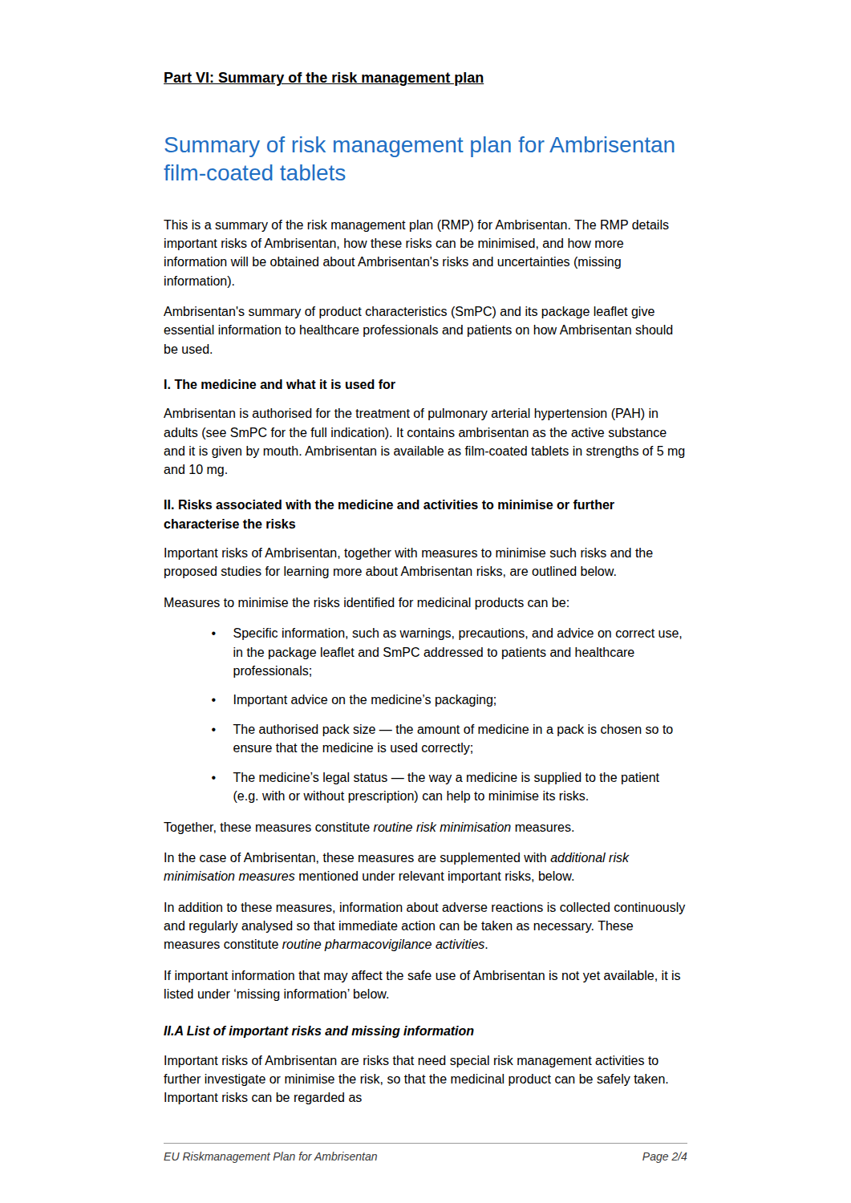Part VI: Summary of the risk management plan
Summary of risk management plan for Ambrisentan film-coated tablets
This is a summary of the risk management plan (RMP) for Ambrisentan. The RMP details important risks of Ambrisentan, how these risks can be minimised, and how more information will be obtained about Ambrisentan's risks and uncertainties (missing information).
Ambrisentan's summary of product characteristics (SmPC) and its package leaflet give essential information to healthcare professionals and patients on how Ambrisentan should be used.
I. The medicine and what it is used for
Ambrisentan is authorised for the treatment of pulmonary arterial hypertension (PAH) in adults (see SmPC for the full indication). It contains ambrisentan as the active substance and it is given by mouth. Ambrisentan is available as film-coated tablets in strengths of 5 mg and 10 mg.
II. Risks associated with the medicine and activities to minimise or further characterise the risks
Important risks of Ambrisentan, together with measures to minimise such risks and the proposed studies for learning more about Ambrisentan risks, are outlined below.
Measures to minimise the risks identified for medicinal products can be:
Specific information, such as warnings, precautions, and advice on correct use, in the package leaflet and SmPC addressed to patients and healthcare professionals;
Important advice on the medicine’s packaging;
The authorised pack size — the amount of medicine in a pack is chosen so to ensure that the medicine is used correctly;
The medicine’s legal status — the way a medicine is supplied to the patient (e.g. with or without prescription) can help to minimise its risks.
Together, these measures constitute routine risk minimisation measures.
In the case of Ambrisentan, these measures are supplemented with additional risk minimisation measures mentioned under relevant important risks, below.
In addition to these measures, information about adverse reactions is collected continuously and regularly analysed so that immediate action can be taken as necessary. These measures constitute routine pharmacovigilance activities.
If important information that may affect the safe use of Ambrisentan is not yet available, it is listed under ‘missing information’ below.
II.A List of important risks and missing information
Important risks of Ambrisentan are risks that need special risk management activities to further investigate or minimise the risk, so that the medicinal product can be safely taken. Important risks can be regarded as
EU Riskmanagement Plan for Ambrisentan Page 2/4